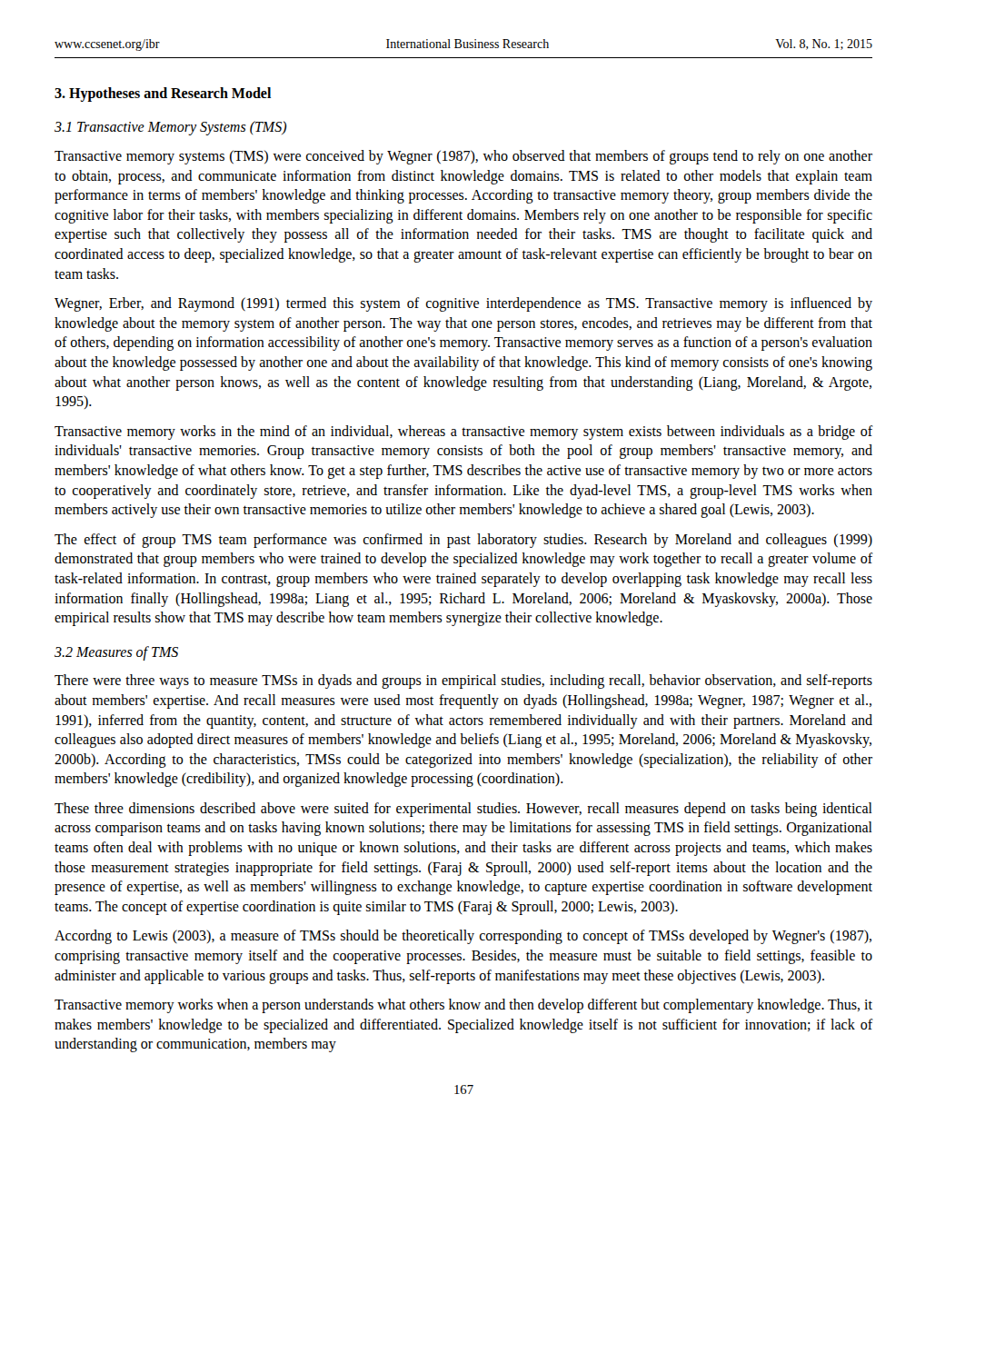www.ccsenet.org/ibr International Business Research Vol. 8, No. 1; 2015
3. Hypotheses and Research Model
3.1 Transactive Memory Systems (TMS)
Transactive memory systems (TMS) were conceived by Wegner (1987), who observed that members of groups tend to rely on one another to obtain, process, and communicate information from distinct knowledge domains. TMS is related to other models that explain team performance in terms of members' knowledge and thinking processes. According to transactive memory theory, group members divide the cognitive labor for their tasks, with members specializing in different domains. Members rely on one another to be responsible for specific expertise such that collectively they possess all of the information needed for their tasks. TMS are thought to facilitate quick and coordinated access to deep, specialized knowledge, so that a greater amount of task-relevant expertise can efficiently be brought to bear on team tasks.
Wegner, Erber, and Raymond (1991) termed this system of cognitive interdependence as TMS. Transactive memory is influenced by knowledge about the memory system of another person. The way that one person stores, encodes, and retrieves may be different from that of others, depending on information accessibility of another one's memory. Transactive memory serves as a function of a person's evaluation about the knowledge possessed by another one and about the availability of that knowledge. This kind of memory consists of one's knowing about what another person knows, as well as the content of knowledge resulting from that understanding (Liang, Moreland, & Argote, 1995).
Transactive memory works in the mind of an individual, whereas a transactive memory system exists between individuals as a bridge of individuals' transactive memories. Group transactive memory consists of both the pool of group members' transactive memory, and members' knowledge of what others know. To get a step further, TMS describes the active use of transactive memory by two or more actors to cooperatively and coordinately store, retrieve, and transfer information. Like the dyad-level TMS, a group-level TMS works when members actively use their own transactive memories to utilize other members' knowledge to achieve a shared goal (Lewis, 2003).
The effect of group TMS team performance was confirmed in past laboratory studies. Research by Moreland and colleagues (1999) demonstrated that group members who were trained to develop the specialized knowledge may work together to recall a greater volume of task-related information. In contrast, group members who were trained separately to develop overlapping task knowledge may recall less information finally (Hollingshead, 1998a; Liang et al., 1995; Richard L. Moreland, 2006; Moreland & Myaskovsky, 2000a). Those empirical results show that TMS may describe how team members synergize their collective knowledge.
3.2 Measures of TMS
There were three ways to measure TMSs in dyads and groups in empirical studies, including recall, behavior observation, and self-reports about members' expertise. And recall measures were used most frequently on dyads (Hollingshead, 1998a; Wegner, 1987; Wegner et al., 1991), inferred from the quantity, content, and structure of what actors remembered individually and with their partners. Moreland and colleagues also adopted direct measures of members' knowledge and beliefs (Liang et al., 1995; Moreland, 2006; Moreland & Myaskovsky, 2000b). According to the characteristics, TMSs could be categorized into members' knowledge (specialization), the reliability of other members' knowledge (credibility), and organized knowledge processing (coordination).
These three dimensions described above were suited for experimental studies. However, recall measures depend on tasks being identical across comparison teams and on tasks having known solutions; there may be limitations for assessing TMS in field settings. Organizational teams often deal with problems with no unique or known solutions, and their tasks are different across projects and teams, which makes those measurement strategies inappropriate for field settings. (Faraj & Sproull, 2000) used self-report items about the location and the presence of expertise, as well as members' willingness to exchange knowledge, to capture expertise coordination in software development teams. The concept of expertise coordination is quite similar to TMS (Faraj & Sproull, 2000; Lewis, 2003).
Accordng to Lewis (2003), a measure of TMSs should be theoretically corresponding to concept of TMSs developed by Wegner's (1987), comprising transactive memory itself and the cooperative processes. Besides, the measure must be suitable to field settings, feasible to administer and applicable to various groups and tasks. Thus, self-reports of manifestations may meet these objectives (Lewis, 2003).
Transactive memory works when a person understands what others know and then develop different but complementary knowledge. Thus, it makes members' knowledge to be specialized and differentiated. Specialized knowledge itself is not sufficient for innovation; if lack of understanding or communication, members may
167